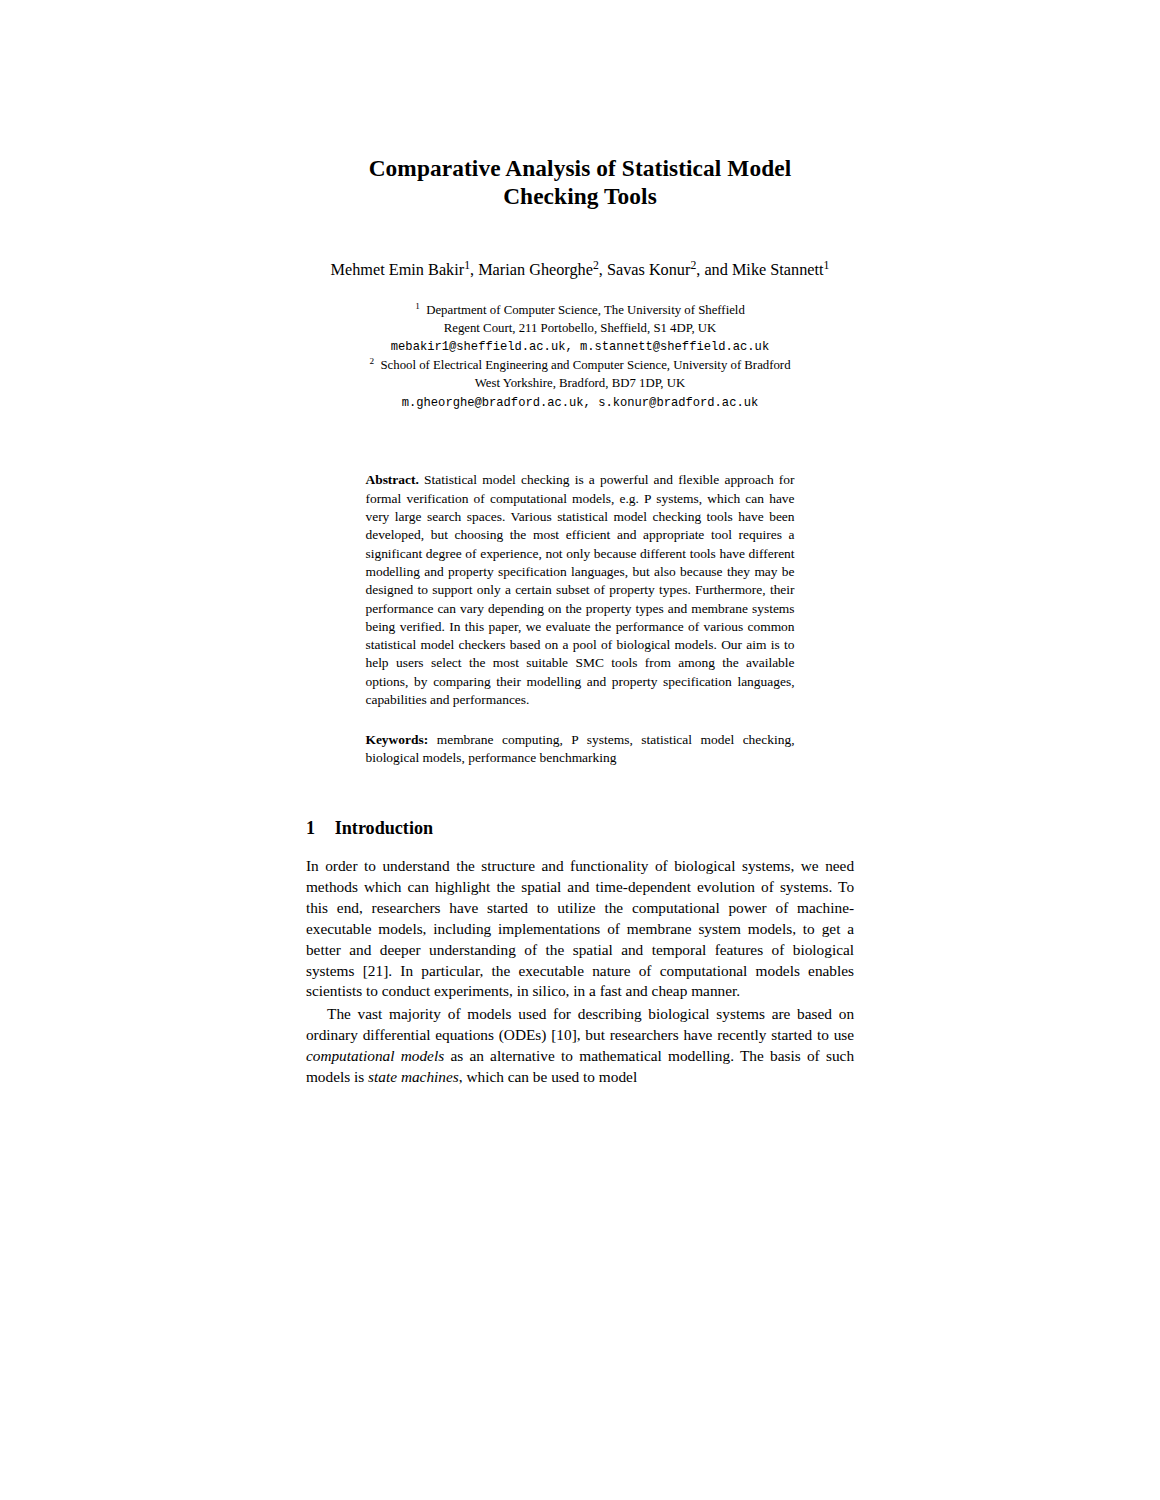Comparative Analysis of Statistical Model
Checking Tools
Mehmet Emin Bakir1, Marian Gheorghe2, Savas Konur2, and Mike Stannett1
1 Department of Computer Science, The University of Sheffield
Regent Court, 211 Portobello, Sheffield, S1 4DP, UK
mebakir1@sheffield.ac.uk, m.stannett@sheffield.ac.uk
2 School of Electrical Engineering and Computer Science, University of Bradford
West Yorkshire, Bradford, BD7 1DP, UK
m.gheorghe@bradford.ac.uk, s.konur@bradford.ac.uk
Abstract. Statistical model checking is a powerful and flexible approach for formal verification of computational models, e.g. P systems, which can have very large search spaces. Various statistical model checking tools have been developed, but choosing the most efficient and appropriate tool requires a significant degree of experience, not only because different tools have different modelling and property specification languages, but also because they may be designed to support only a certain subset of property types. Furthermore, their performance can vary depending on the property types and membrane systems being verified. In this paper, we evaluate the performance of various common statistical model checkers based on a pool of biological models. Our aim is to help users select the most suitable SMC tools from among the available options, by comparing their modelling and property specification languages, capabilities and performances.
Keywords: membrane computing, P systems, statistical model checking, biological models, performance benchmarking
1 Introduction
In order to understand the structure and functionality of biological systems, we need methods which can highlight the spatial and time-dependent evolution of systems. To this end, researchers have started to utilize the computational power of machine-executable models, including implementations of membrane system models, to get a better and deeper understanding of the spatial and temporal features of biological systems [21]. In particular, the executable nature of computational models enables scientists to conduct experiments, in silico, in a fast and cheap manner.
The vast majority of models used for describing biological systems are based on ordinary differential equations (ODEs) [10], but researchers have recently started to use computational models as an alternative to mathematical modelling. The basis of such models is state machines, which can be used to model